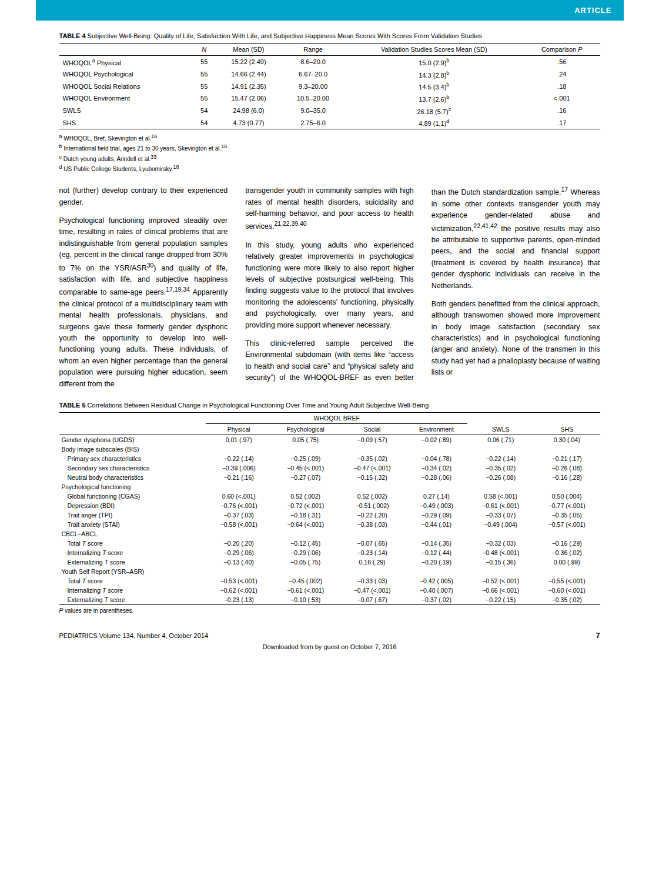ARTICLE
TABLE 4 Subjective Well-Being: Quality of Life, Satisfaction With Life, and Subjective Happiness Mean Scores With Scores From Validation Studies
| | N | Mean (SD) | Range | Validation Studies Scores Mean (SD) | Comparison P |
| --- | --- | --- | --- | --- | --- |
| WHOQOL a Physical | 55 | 15.22 (2.49) | 8.6–20.0 | 15.0 (2.9) b | .56 |
| WHOQOL Psychological | 55 | 14.66 (2.44) | 6.67–20.0 | 14.3 (2.8) b | .24 |
| WHOQOL Social Relations | 55 | 14.91 (2.35) | 9.3–20.00 | 14.5 (3.4) b | .18 |
| WHOQOL Environment | 55 | 15.47 (2.06) | 10.5–20.00 | 13.7 (2.6) b | <.001 |
| SWLS | 54 | 24.98 (6.0) | 9.0–35.0 | 26.18 (5.7) c | .16 |
| SHS | 54 | 4.73 (0.77) | 2.75–6.0 | 4.89 (1.1) d | .17 |
a WHOQOL, Bref, Skevington et al.16
b International field trial, ages 21 to 30 years, Skevington et al.16
c Dutch young adults, Arindell et al.33
d US Public College Students, Lyubomirsky.18
not (further) develop contrary to their experienced gender.
Psychological functioning improved steadily over time, resulting in rates of clinical problems that are indistinguishable from general population samples (eg, percent in the clinical range dropped from 30% to 7% on the YSR/ASR30) and quality of life, satisfaction with life, and subjective happiness comparable to same-age peers.17,19,34 Apparently the clinical protocol of a multidisciplinary team with mental health professionals, physicians, and surgeons gave these formerly gender dysphoric youth the opportunity to develop into well-functioning young adults. These individuals, of whom an even higher percentage than the general population were pursuing higher education, seem different from the
transgender youth in community samples with high rates of mental health disorders, suicidality and self-harming behavior, and poor access to health services.21,22,39,40
In this study, young adults who experienced relatively greater improvements in psychological functioning were more likely to also report higher levels of subjective postsurgical well-being. This finding suggests value to the protocol that involves monitoring the adolescents’ functioning, physically and psychologically, over many years, and providing more support whenever necessary.
This clinic-referred sample perceived the Environmental subdomain (with items like “access to health and social care” and “physical safety and security”) of the WHOQOL-BREF as even better than the Dutch standardization sample.17 Whereas in some other contexts transgender youth may experience gender-related abuse and victimization,22,41,42 the positive results may also be attributable to supportive parents, open-minded peers, and the social and financial support (treatment is covered by health insurance) that gender dysphoric individuals can receive in the Netherlands.
Both genders benefitted from the clinical approach, although transwomen showed more improvement in body image satisfaction (secondary sex characteristics) and in psychological functioning (anger and anxiety). None of the transmen in this study had yet had a phalloplasty because of waiting lists or
TABLE 5 Correlations Between Residual Change in Psychological Functioning Over Time and Young Adult Subjective Well-Being
| | WHOQOL BREF | | |
| --- | --- | --- | --- |
| | Physical | Psychological | Social | Environment | SWLS | SHS |
| Gender dysphoria (UGDS) | 0.01 (.97) | 0.05 (.75) | −0.09 (.57) | −0.02 (.89) | 0.06 (.71) | 0.30 (.04) |
| Body image subscales (BIS) | | | | | | |
| Primary sex characteristics | −0.22 (.14) | −0.25 (.09) | −0.35 (.02) | −0.04 (.78) | −0.22 (.14) | −0.21 (.17) |
| Secondary sex characteristics | −0.39 (.006) | −0.45 (<.001) | −0.47 (<.001) | −0.34 (.02) | −0.35 (.02) | −0.26 (.08) |
| Neutral body characteristics | −0.21 (.16) | −0.27 (.07) | −0.15 (.32) | −0.28 (.06) | −0.26 (.08) | −0.16 (.28) |
| Psychological functioning | | | | | | |
| Global functioning (CGAS) | 0.60 (<.001) | 0.52 (.002) | 0.52 (.002) | 0.27 (.14) | 0.58 (<.001) | 0.50 (.004) |
| Depression (BDI) | −0.76 (<.001) | −0.72 (<.001) | −0.51 (.002) | −0.49 (.003) | −0.61 (<.001) | −0.77 (<.001) |
| Trait anger (TPI) | −0.37 (.03) | −0.18 (.31) | −0.22 (.20) | −0.29 (.09) | −0.33 (.07) | −0.35 (.05) |
| Trait anxiety (STAI) | −0.58 (<.001) | −0.64 (<.001) | −0.38 (.03) | −0.44 (.01) | −0.49 (.004) | −0.57 (<.001) |
| CBCL–ABCL | | | | | | |
| Total T score | −0.20 (.20) | −0.12 (.45) | −0.07 (.65) | −0.14 (.35) | −0.32 (.03) | −0.16 (.29) |
| Internalizing T score | −0.29 (.06) | −0.29 (.06) | −0.23 (.14) | −0.12 (.44) | −0.48 (<.001) | −0.36 (.02) |
| Externalizing T score | −0.13 (.40) | −0.05 (.75) | 0.16 (.29) | −0.20 (.19) | −0.15 (.36) | 0.00 (.99) |
| Youth Self Report (YSR–ASR) | | | | | | |
| Total T score | −0.53 (<.001) | −0.45 (.002) | −0.33 (.03) | −0.42 (.005) | −0.52 (<.001) | −0.55 (<.001) |
| Internalizing T score | −0.62 (<.001) | −0.61 (<.001) | −0.47 (<.001) | −0.40 (.007) | −0.66 (<.001) | −0.60 (<.001) |
| Externalizing T score | −0.23 (.13) | −0.10 (.53) | −0.07 (.67) | −0.37 (.02) | −0.22 (.15) | −0.35 (.02) |
P values are in parentheses.
PEDIATRICS Volume 134, Number 4, October 2014
7
Downloaded from by guest on October 7, 2016